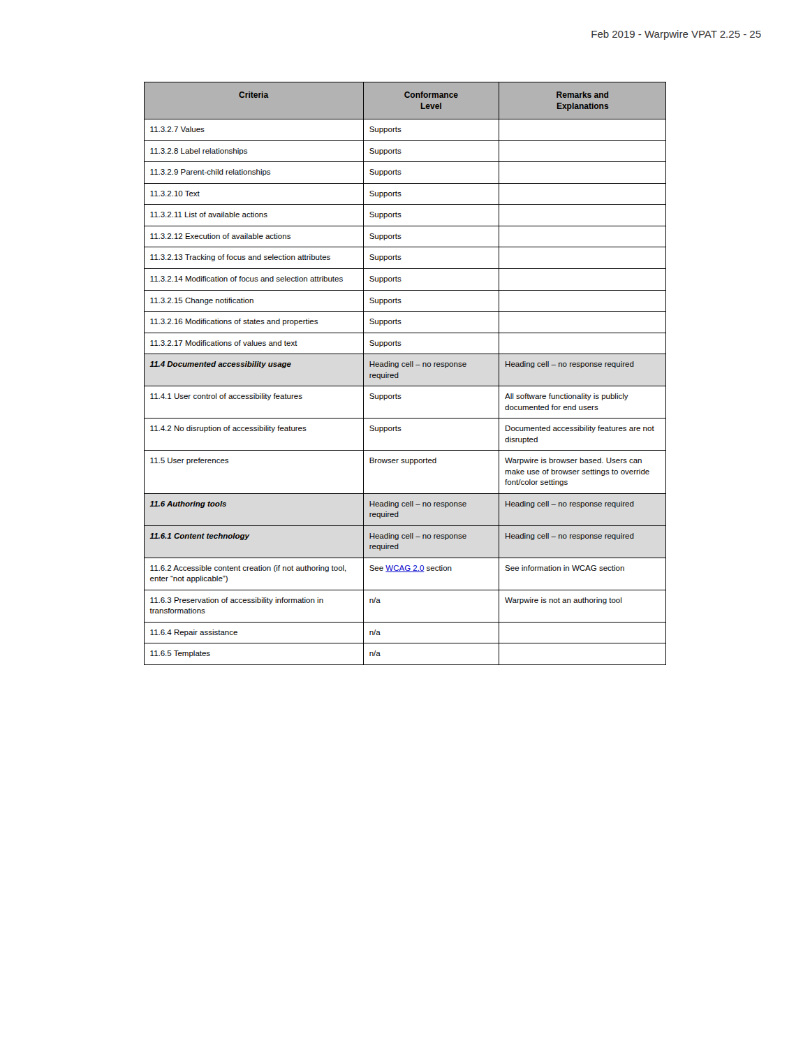Feb 2019 - Warpwire VPAT 2.25 - 25
| Criteria | Conformance Level | Remarks and Explanations |
| --- | --- | --- |
| 11.3.2.7 Values | Supports | |
| 11.3.2.8 Label relationships | Supports | |
| 11.3.2.9 Parent-child relationships | Supports | |
| 11.3.2.10 Text | Supports | |
| 11.3.2.11 List of available actions | Supports | |
| 11.3.2.12 Execution of available actions | Supports | |
| 11.3.2.13 Tracking of focus and selection attributes | Supports | |
| 11.3.2.14 Modification of focus and selection attributes | Supports | |
| 11.3.2.15 Change notification | Supports | |
| 11.3.2.16 Modifications of states and properties | Supports | |
| 11.3.2.17 Modifications of values and text | Supports | |
| 11.4 Documented accessibility usage | Heading cell – no response required | Heading cell – no response required |
| 11.4.1 User control of accessibility features | Supports | All software functionality is publicly documented for end users |
| 11.4.2 No disruption of accessibility features | Supports | Documented accessibility features are not disrupted |
| 11.5 User preferences | Browser supported | Warpwire is browser based. Users can make use of browser settings to override font/color settings |
| 11.6 Authoring tools | Heading cell – no response required | Heading cell – no response required |
| 11.6.1 Content technology | Heading cell – no response required | Heading cell – no response required |
| 11.6.2 Accessible content creation (if not authoring tool, enter “not applicable”) | See WCAG 2.0 section | See information in WCAG section |
| 11.6.3 Preservation of accessibility information in transformations | n/a | Warpwire is not an authoring tool |
| 11.6.4 Repair assistance | n/a | |
| 11.6.5 Templates | n/a | |